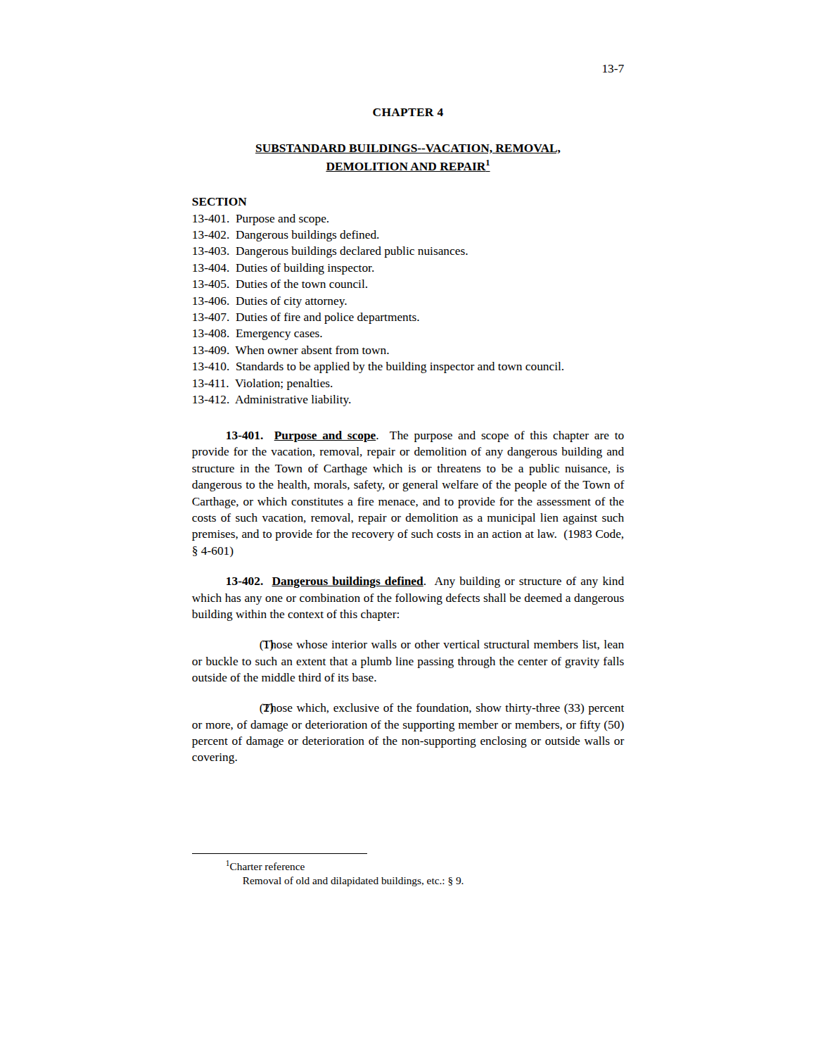13-7
CHAPTER 4
SUBSTANDARD BUILDINGS--VACATION, REMOVAL,
DEMOLITION AND REPAIR1
SECTION
13-401. Purpose and scope.
13-402. Dangerous buildings defined.
13-403. Dangerous buildings declared public nuisances.
13-404. Duties of building inspector.
13-405. Duties of the town council.
13-406. Duties of city attorney.
13-407. Duties of fire and police departments.
13-408. Emergency cases.
13-409. When owner absent from town.
13-410. Standards to be applied by the building inspector and town council.
13-411. Violation; penalties.
13-412. Administrative liability.
13-401. Purpose and scope. The purpose and scope of this chapter are to provide for the vacation, removal, repair or demolition of any dangerous building and structure in the Town of Carthage which is or threatens to be a public nuisance, is dangerous to the health, morals, safety, or general welfare of the people of the Town of Carthage, or which constitutes a fire menace, and to provide for the assessment of the costs of such vacation, removal, repair or demolition as a municipal lien against such premises, and to provide for the recovery of such costs in an action at law. (1983 Code, § 4-601)
13-402. Dangerous buildings defined. Any building or structure of any kind which has any one or combination of the following defects shall be deemed a dangerous building within the context of this chapter:
(1) Those whose interior walls or other vertical structural members list, lean or buckle to such an extent that a plumb line passing through the center of gravity falls outside of the middle third of its base.
(2) Those which, exclusive of the foundation, show thirty-three (33) percent or more, of damage or deterioration of the supporting member or members, or fifty (50) percent of damage or deterioration of the non-supporting enclosing or outside walls or covering.
1Charter reference
Removal of old and dilapidated buildings, etc.: § 9.